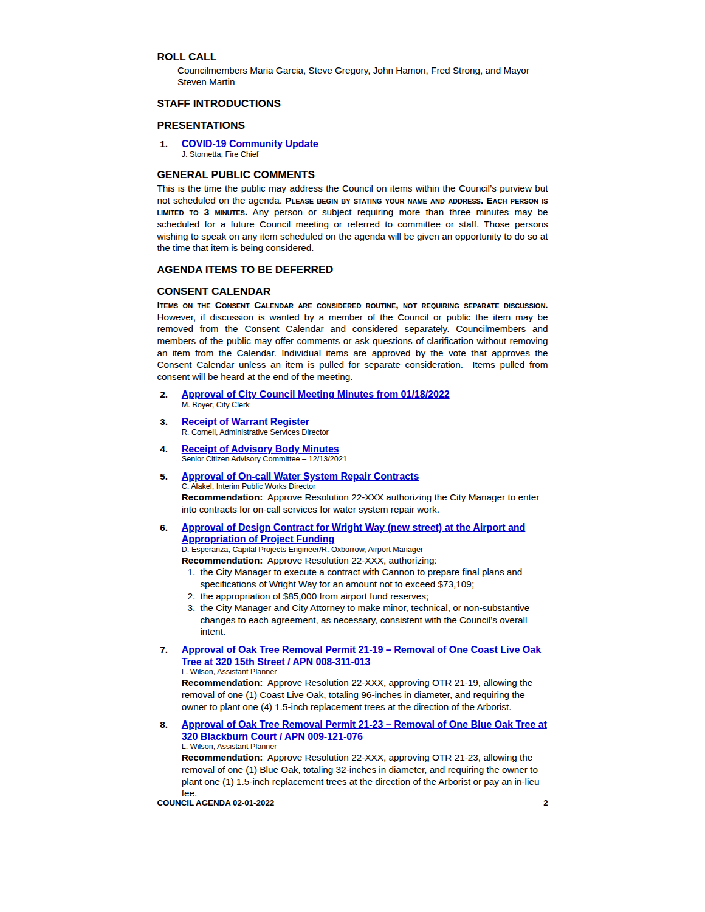ROLL CALL
Councilmembers Maria Garcia, Steve Gregory, John Hamon, Fred Strong, and Mayor Steven Martin
STAFF INTRODUCTIONS
PRESENTATIONS
1.
COVID-19 Community Update
J. Stornetta, Fire Chief
GENERAL PUBLIC COMMENTS
This is the time the public may address the Council on items within the Council’s purview but not scheduled on the agenda. Please begin by stating your name and address. Each person is limited to 3 minutes. Any person or subject requiring more than three minutes may be scheduled for a future Council meeting or referred to committee or staff. Those persons wishing to speak on any item scheduled on the agenda will be given an opportunity to do so at the time that item is being considered.
AGENDA ITEMS TO BE DEFERRED
CONSENT CALENDAR
Items on the Consent Calendar are considered routine, not requiring separate discussion. However, if discussion is wanted by a member of the Council or public the item may be removed from the Consent Calendar and considered separately. Councilmembers and members of the public may offer comments or ask questions of clarification without removing an item from the Calendar. Individual items are approved by the vote that approves the Consent Calendar unless an item is pulled for separate consideration. Items pulled from consent will be heard at the end of the meeting.
2.
Approval of City Council Meeting Minutes from 01/18/2022
M. Boyer, City Clerk
3.
Receipt of Warrant Register
R. Cornell, Administrative Services Director
4.
Receipt of Advisory Body Minutes
Senior Citizen Advisory Committee – 12/13/2021
5.
Approval of On-call Water System Repair Contracts
C. Alakel, Interim Public Works Director
Recommendation: Approve Resolution 22-XXX authorizing the City Manager to enter into contracts for on-call services for water system repair work.
6.
Approval of Design Contract for Wright Way (new street) at the Airport and Appropriation of Project Funding
D. Esperanza, Capital Projects Engineer/R. Oxborrow, Airport Manager
Recommendation: Approve Resolution 22-XXX, authorizing:
the City Manager to execute a contract with Cannon to prepare final plans and specifications of Wright Way for an amount not to exceed $73,109;
the appropriation of $85,000 from airport fund reserves;
the City Manager and City Attorney to make minor, technical, or non-substantive changes to each agreement, as necessary, consistent with the Council’s overall intent.
7.
Approval of Oak Tree Removal Permit 21-19 – Removal of One Coast Live Oak Tree at 320 15th Street / APN 008-311-013
L. Wilson, Assistant Planner
Recommendation: Approve Resolution 22-XXX, approving OTR 21-19, allowing the removal of one (1) Coast Live Oak, totaling 96-inches in diameter, and requiring the owner to plant one (4) 1.5-inch replacement trees at the direction of the Arborist.
8.
Approval of Oak Tree Removal Permit 21-23 – Removal of One Blue Oak Tree at 320 Blackburn Court / APN 009-121-076
L. Wilson, Assistant Planner
Recommendation: Approve Resolution 22-XXX, approving OTR 21-23, allowing the removal of one (1) Blue Oak, totaling 32-inches in diameter, and requiring the owner to plant one (1) 1.5-inch replacement trees at the direction of the Arborist or pay an in-lieu fee.
COUNCIL AGENDA 02-01-2022 2